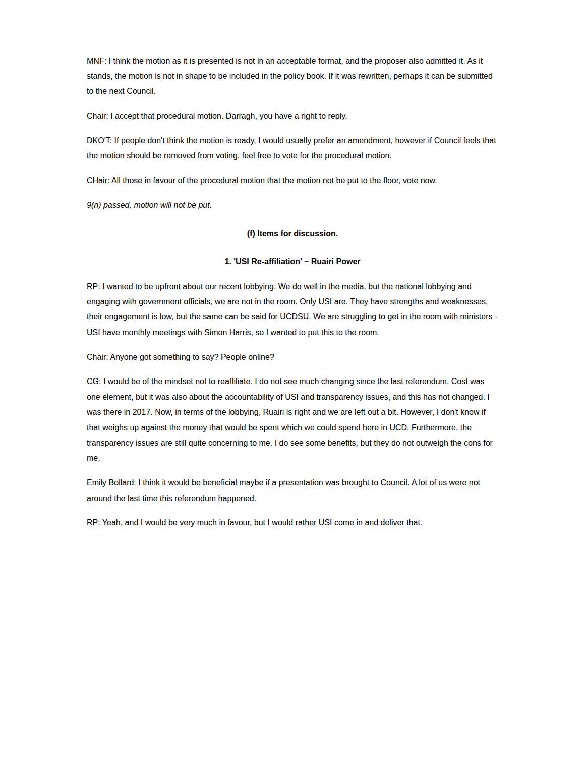MNF: I think the motion as it is presented is not in an acceptable format, and the proposer also admitted it. As it stands, the motion is not in shape to be included in the policy book. If it was rewritten, perhaps it can be submitted to the next Council.
Chair: I accept that procedural motion. Darragh, you have a right to reply.
DKO'T: If people don't think the motion is ready, I would usually prefer an amendment, however if Council feels that the motion should be removed from voting, feel free to vote for the procedural motion.
CHair: All those in favour of the procedural motion that the motion not be put to the floor, vote now.
9(n) passed, motion will not be put.
(f) Items for discussion.
1. 'USI Re-affiliation' – Ruairi Power
RP: I wanted to be upfront about our recent lobbying. We do well in the media, but the national lobbying and engaging with government officials, we are not in the room. Only USI are. They have strengths and weaknesses, their engagement is low, but the same can be said for UCDSU. We are struggling to get in the room with ministers - USI have monthly meetings with Simon Harris, so I wanted to put this to the room.
Chair: Anyone got something to say? People online?
CG: I would be of the mindset not to reaffiliate. I do not see much changing since the last referendum. Cost was one element, but it was also about the accountability of USI and transparency issues, and this has not changed. I was there in 2017. Now, in terms of the lobbying, Ruairi is right and we are left out a bit. However, I don't know if that weighs up against the money that would be spent which we could spend here in UCD. Furthermore, the transparency issues are still quite concerning to me. I do see some benefits, but they do not outweigh the cons for me.
Emily Bollard: I think it would be beneficial maybe if a presentation was brought to Council. A lot of us were not around the last time this referendum happened.
RP: Yeah, and I would be very much in favour, but I would rather USI come in and deliver that.